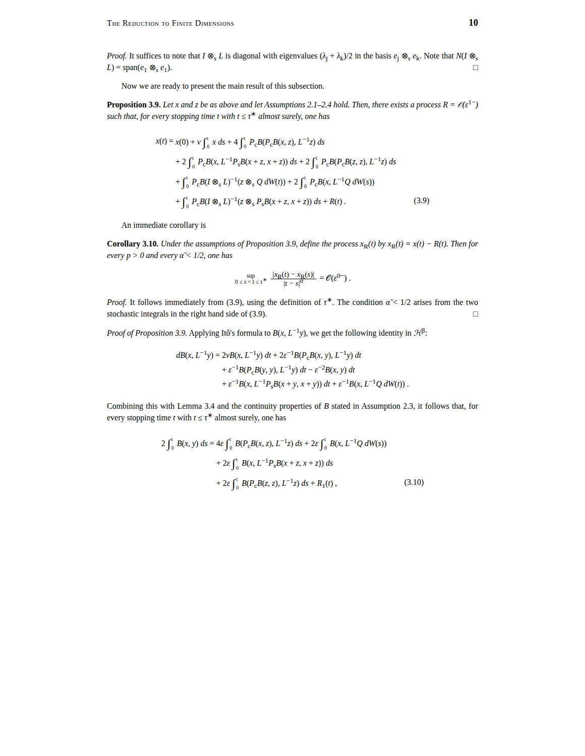The Reduction to Finite Dimensions 10
Proof. It suffices to note that I ⊗s L is diagonal with eigenvalues (λj + λk)/2 in the basis ej ⊗s ek. Note that N(I ⊗s L) = span(e1 ⊗s e1). □
Now we are ready to present the main result of this subsection.
Proposition 3.9. Let x and z be as above and let Assumptions 2.1–2.4 hold. Then, there exists a process R = 𝒪(ε1−) such that, for every stopping time t with t ≤ τ∗ almost surely, one has
| x ( t ) = | x (0) + ν ∫ t 0 x ds + 4 ∫ t 0 P c B ( P c B ( x , z ), L −1 z ) ds | |
| | + 2 ∫ t 0 P c B ( x , L −1 P s B ( x + z , x + z )) ds + 2 ∫ t 0 P c B ( P c B ( z , z ), L −1 z ) ds | |
| | + ∫ t 0 P c B ( I ⊗ s L ) −1 ( z ⊗ s Q dW ( t )) + 2 ∫ t 0 P c B ( x , L −1 Q dW ( s )) | |
| | + ∫ t 0 P c B ( I ⊗ s L ) −1 ( z ⊗ s P s B ( x + z , x + z )) ds + R ( t ) . | (3.9) |
An immediate corollary is
Corollary 3.10. Under the assumptions of Proposition 3.9, define the process xR(t) by xR(t) = x(t) − R(t). Then for every p > 0 and every α̃ < 1/2, one has
sup 0 ≤ s < t ≤ τ∗ |xR(t) − xR(s)| |t − s|α̃ = 𝒪(ε0−) .
Proof. It follows immediately from (3.9), using the definition of τ∗. The condition α̃ < 1/2 arises from the two stochastic integrals in the right hand side of (3.9). □
Proof of Proposition 3.9. Applying Itô's formula to B(x, L−1y), we get the following identity in ℋβ:
| dB ( x , L −1 y ) = | 2 νB ( x , L −1 y ) dt + 2 ε −1 B ( P c B ( x , y ), L −1 y ) dt |
| | + ε −1 B ( P c B ( y , y ), L −1 y ) dt − ε −2 B ( x , y ) dt |
| | + ε −1 B ( x , L −1 P s B ( x + y , x + y )) dt + ε −1 B ( x , L −1 Q dW ( t )) . |
Combining this with Lemma 3.4 and the continuity properties of B stated in Assumption 2.3, it follows that, for every stopping time t with t ≤ τ∗ almost surely, one has
| 2 ∫ t 0 B ( x , y ) ds = | 4 ε ∫ t 0 B ( P c B ( x , z ), L −1 z ) ds + 2 ε ∫ t 0 B ( x , L −1 Q dW ( s )) | |
| | + 2 ε ∫ t 0 B ( x , L −1 P s B ( x + z , x + z )) ds | |
| | + 2 ε ∫ t 0 B ( P c B ( z , z ), L −1 z ) ds + R 1 ( t ) , | (3.10) |